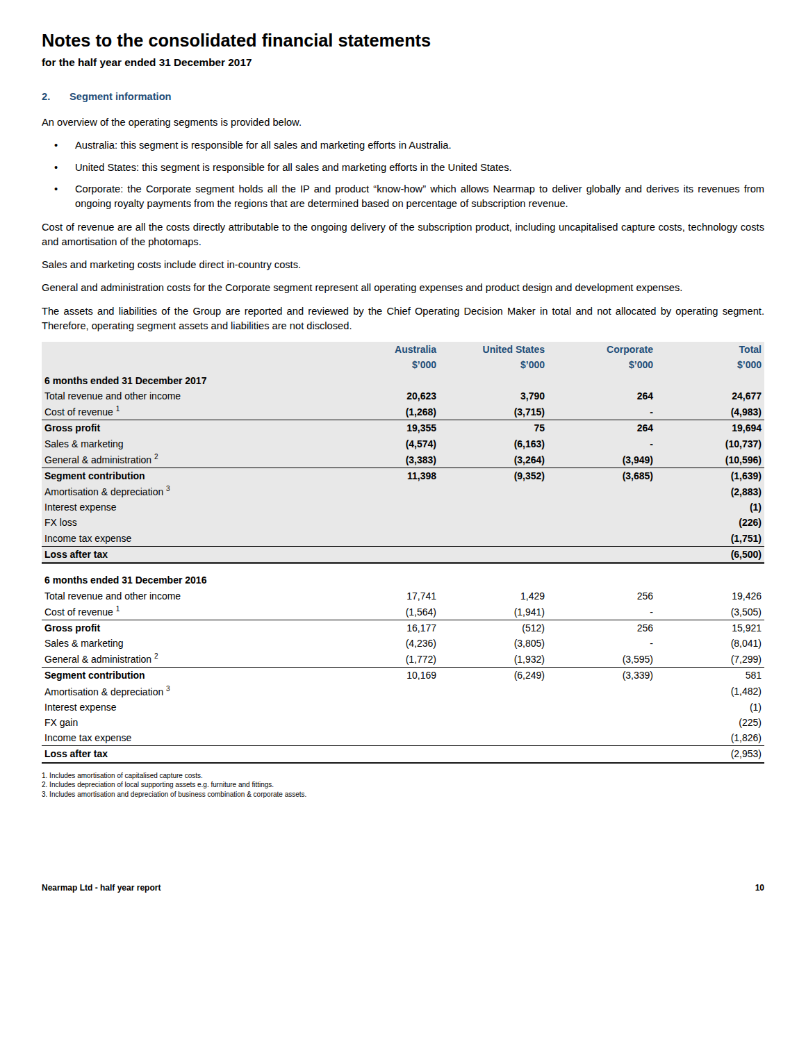Notes to the consolidated financial statements
for the half year ended 31 December 2017
2. Segment information
An overview of the operating segments is provided below.
Australia: this segment is responsible for all sales and marketing efforts in Australia.
United States: this segment is responsible for all sales and marketing efforts in the United States.
Corporate: the Corporate segment holds all the IP and product “know-how” which allows Nearmap to deliver globally and derives its revenues from ongoing royalty payments from the regions that are determined based on percentage of subscription revenue.
Cost of revenue are all the costs directly attributable to the ongoing delivery of the subscription product, including uncapitalised capture costs, technology costs and amortisation of the photomaps.
Sales and marketing costs include direct in-country costs.
General and administration costs for the Corporate segment represent all operating expenses and product design and development expenses.
The assets and liabilities of the Group are reported and reviewed by the Chief Operating Decision Maker in total and not allocated by operating segment. Therefore, operating segment assets and liabilities are not disclosed.
| | Australia | United States | Corporate | Total |
| --- | --- | --- | --- | --- |
| | $’000 | $’000 | $’000 | $’000 |
| 6 months ended 31 December 2017 | | | | |
| Total revenue and other income | 20,623 | 3,790 | 264 | 24,677 |
| Cost of revenue 1 | (1,268) | (3,715) | - | (4,983) |
| Gross profit | 19,355 | 75 | 264 | 19,694 |
| Sales & marketing | (4,574) | (6,163) | - | (10,737) |
| General & administration 2 | (3,383) | (3,264) | (3,949) | (10,596) |
| Segment contribution | 11,398 | (9,352) | (3,685) | (1,639) |
| Amortisation & depreciation 3 | | | | (2,883) |
| Interest expense | | | | (1) |
| FX loss | | | | (226) |
| Income tax expense | | | | (1,751) |
| Loss after tax | | | | (6,500) |
| 6 months ended 31 December 2016 | | | | |
| Total revenue and other income | 17,741 | 1,429 | 256 | 19,426 |
| Cost of revenue 1 | (1,564) | (1,941) | - | (3,505) |
| Gross profit | 16,177 | (512) | 256 | 15,921 |
| Sales & marketing | (4,236) | (3,805) | - | (8,041) |
| General & administration 2 | (1,772) | (1,932) | (3,595) | (7,299) |
| Segment contribution | 10,169 | (6,249) | (3,339) | 581 |
| Amortisation & depreciation 3 | | | | (1,482) |
| Interest expense | | | | (1) |
| FX gain | | | | (225) |
| Income tax expense | | | | (1,826) |
| Loss after tax | | | | (2,953) |
1. Includes amortisation of capitalised capture costs.
2. Includes depreciation of local supporting assets e.g. furniture and fittings.
3. Includes amortisation and depreciation of business combination & corporate assets.
Nearmap Ltd - half year report 10